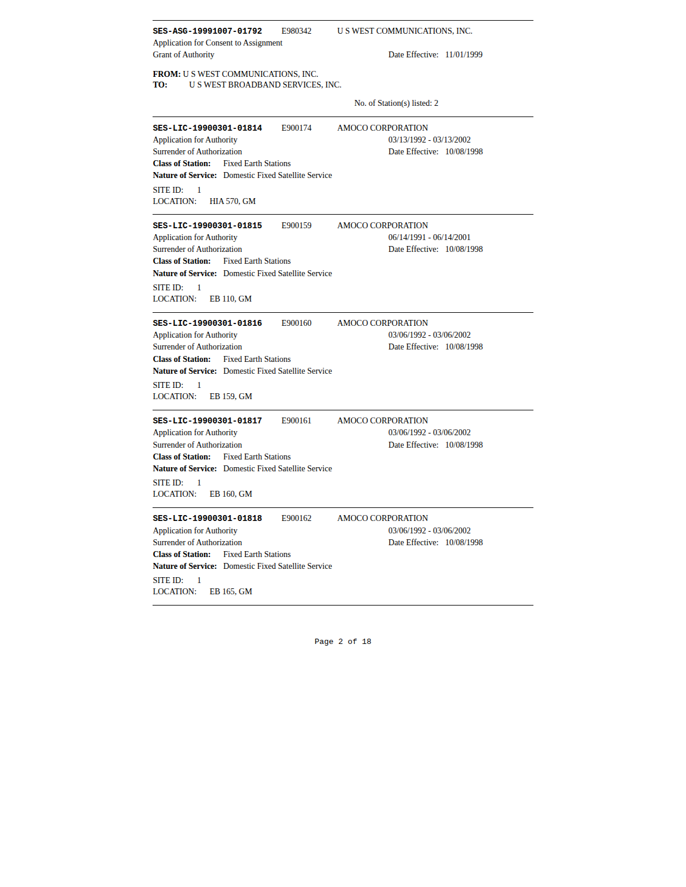SES-ASG-19991007-01792 E980342 U S WEST COMMUNICATIONS, INC.
Application for Consent to Assignment
Grant of Authority
Date Effective: 11/01/1999
FROM: U S WEST COMMUNICATIONS, INC.
TO: U S WEST BROADBAND SERVICES, INC.
No. of Station(s) listed: 2
SES-LIC-19900301-01814 E900174 AMOCO CORPORATION
Application for Authority
03/13/1992 - 03/13/2002
Surrender of Authorization
Date Effective: 10/08/1998
Class of Station: Fixed Earth Stations
Nature of Service: Domestic Fixed Satellite Service
SITE ID: 1
LOCATION: HIA 570, GM
SES-LIC-19900301-01815 E900159 AMOCO CORPORATION
Application for Authority
06/14/1991 - 06/14/2001
Surrender of Authorization
Date Effective: 10/08/1998
Class of Station: Fixed Earth Stations
Nature of Service: Domestic Fixed Satellite Service
SITE ID: 1
LOCATION: EB 110, GM
SES-LIC-19900301-01816 E900160 AMOCO CORPORATION
Application for Authority
03/06/1992 - 03/06/2002
Surrender of Authorization
Date Effective: 10/08/1998
Class of Station: Fixed Earth Stations
Nature of Service: Domestic Fixed Satellite Service
SITE ID: 1
LOCATION: EB 159, GM
SES-LIC-19900301-01817 E900161 AMOCO CORPORATION
Application for Authority
03/06/1992 - 03/06/2002
Surrender of Authorization
Date Effective: 10/08/1998
Class of Station: Fixed Earth Stations
Nature of Service: Domestic Fixed Satellite Service
SITE ID: 1
LOCATION: EB 160, GM
SES-LIC-19900301-01818 E900162 AMOCO CORPORATION
Application for Authority
03/06/1992 - 03/06/2002
Surrender of Authorization
Date Effective: 10/08/1998
Class of Station: Fixed Earth Stations
Nature of Service: Domestic Fixed Satellite Service
SITE ID: 1
LOCATION: EB 165, GM
Page 2 of 18